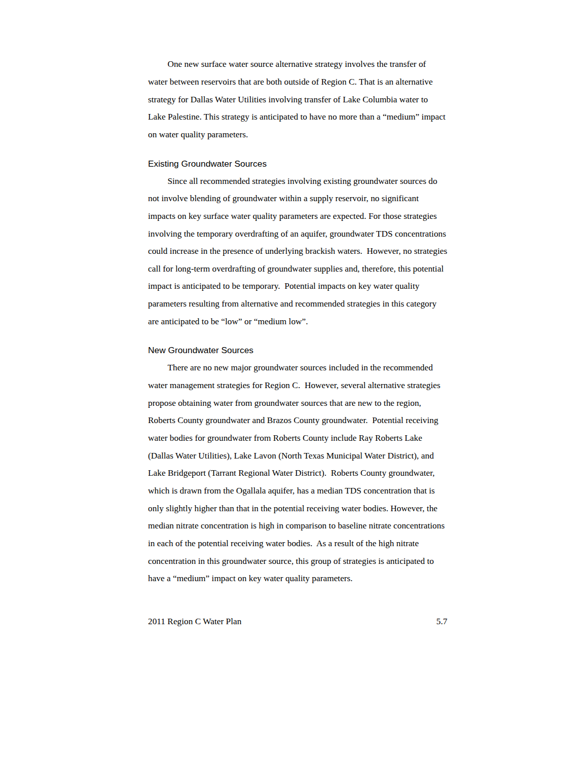One new surface water source alternative strategy involves the transfer of water between reservoirs that are both outside of Region C. That is an alternative strategy for Dallas Water Utilities involving transfer of Lake Columbia water to Lake Palestine. This strategy is anticipated to have no more than a “medium” impact on water quality parameters.
Existing Groundwater Sources
Since all recommended strategies involving existing groundwater sources do not involve blending of groundwater within a supply reservoir, no significant impacts on key surface water quality parameters are expected. For those strategies involving the temporary overdrafting of an aquifer, groundwater TDS concentrations could increase in the presence of underlying brackish waters. However, no strategies call for long-term overdrafting of groundwater supplies and, therefore, this potential impact is anticipated to be temporary. Potential impacts on key water quality parameters resulting from alternative and recommended strategies in this category are anticipated to be “low” or “medium low”.
New Groundwater Sources
There are no new major groundwater sources included in the recommended water management strategies for Region C. However, several alternative strategies propose obtaining water from groundwater sources that are new to the region, Roberts County groundwater and Brazos County groundwater. Potential receiving water bodies for groundwater from Roberts County include Ray Roberts Lake (Dallas Water Utilities), Lake Lavon (North Texas Municipal Water District), and Lake Bridgeport (Tarrant Regional Water District). Roberts County groundwater, which is drawn from the Ogallala aquifer, has a median TDS concentration that is only slightly higher than that in the potential receiving water bodies. However, the median nitrate concentration is high in comparison to baseline nitrate concentrations in each of the potential receiving water bodies. As a result of the high nitrate concentration in this groundwater source, this group of strategies is anticipated to have a “medium” impact on key water quality parameters.
2011 Region C Water Plan 5.7